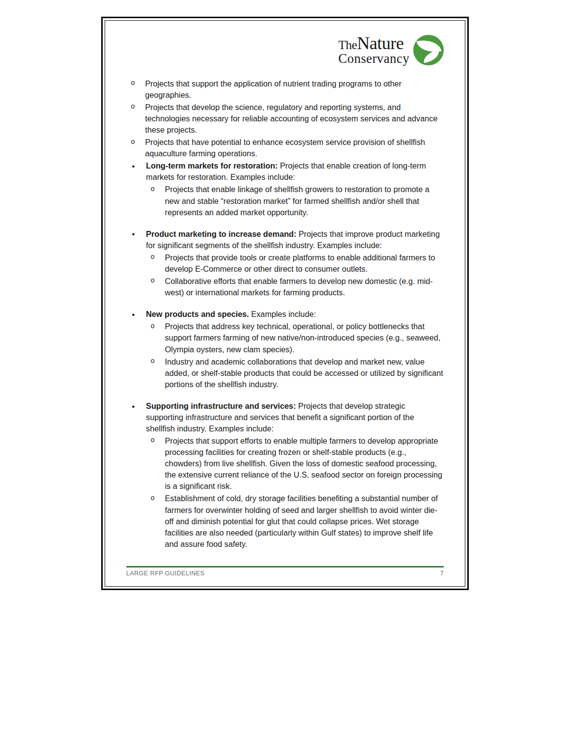The Nature
Conservancy
Projects that support the application of nutrient trading programs to other geographies.
Projects that develop the science, regulatory and reporting systems, and technologies necessary for reliable accounting of ecosystem services and advance these projects.
Projects that have potential to enhance ecosystem service provision of shellfish aquaculture farming operations.
Long-term markets for restoration: Projects that enable creation of long-term markets for restoration. Examples include:
Projects that enable linkage of shellfish growers to restoration to promote a new and stable “restoration market” for farmed shellfish and/or shell that represents an added market opportunity.
Product marketing to increase demand: Projects that improve product marketing for significant segments of the shellfish industry. Examples include:
Projects that provide tools or create platforms to enable additional farmers to develop E-Commerce or other direct to consumer outlets.
Collaborative efforts that enable farmers to develop new domestic (e.g. mid-west) or international markets for farming products.
New products and species. Examples include:
Projects that address key technical, operational, or policy bottlenecks that support farmers farming of new native/non-introduced species (e.g., seaweed, Olympia oysters, new clam species).
Industry and academic collaborations that develop and market new, value added, or shelf-stable products that could be accessed or utilized by significant portions of the shellfish industry.
Supporting infrastructure and services: Projects that develop strategic supporting infrastructure and services that benefit a significant portion of the shellfish industry. Examples include:
Projects that support efforts to enable multiple farmers to develop appropriate processing facilities for creating frozen or shelf-stable products (e.g., chowders) from live shellfish. Given the loss of domestic seafood processing, the extensive current reliance of the U.S. seafood sector on foreign processing is a significant risk.
Establishment of cold, dry storage facilities benefiting a substantial number of farmers for overwinter holding of seed and larger shellfish to avoid winter die-off and diminish potential for glut that could collapse prices. Wet storage facilities are also needed (particularly within Gulf states) to improve shelf life and assure food safety.
LARGE RFP GUIDELINES 7